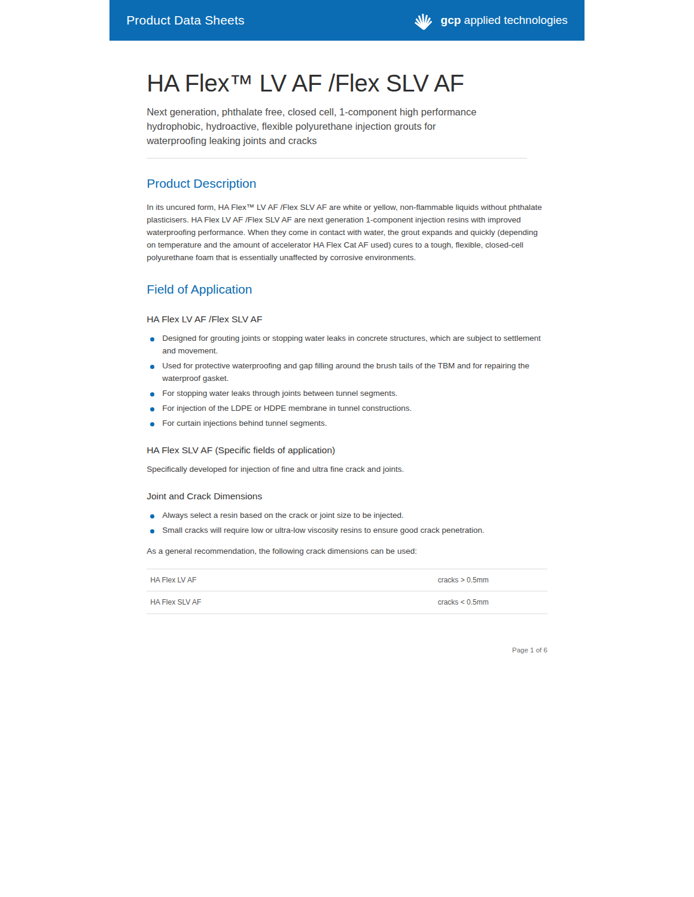Product Data Sheets
gcp applied technologies
HA Flex™ LV AF /Flex SLV AF
Next generation, phthalate free, closed cell, 1-component high performance
hydrophobic, hydroactive, flexible polyurethane injection grouts for
waterproofing leaking joints and cracks
Product Description
In its uncured form, HA Flex™ LV AF /Flex SLV AF are white or yellow, non-flammable liquids without phthalate plasticisers. HA Flex LV AF /Flex SLV AF are next generation 1-component injection resins with improved waterproofing performance. When they come in contact with water, the grout expands and quickly (depending on temperature and the amount of accelerator HA Flex Cat AF used) cures to a tough, flexible, closed-cell polyurethane foam that is essentially unaffected by corrosive environments.
Field of Application
HA Flex LV AF /Flex SLV AF
Designed for grouting joints or stopping water leaks in concrete structures, which are subject to settlement and movement.
Used for protective waterproofing and gap filling around the brush tails of the TBM and for repairing the waterproof gasket.
For stopping water leaks through joints between tunnel segments.
For injection of the LDPE or HDPE membrane in tunnel constructions.
For curtain injections behind tunnel segments.
HA Flex SLV AF (Specific fields of application)
Specifically developed for injection of fine and ultra fine crack and joints.
Joint and Crack Dimensions
Always select a resin based on the crack or joint size to be injected.
Small cracks will require low or ultra-low viscosity resins to ensure good crack penetration.
As a general recommendation, the following crack dimensions can be used:
| HA Flex LV AF | cracks > 0.5mm |
| HA Flex SLV AF | cracks < 0.5mm |
Page 1 of 6